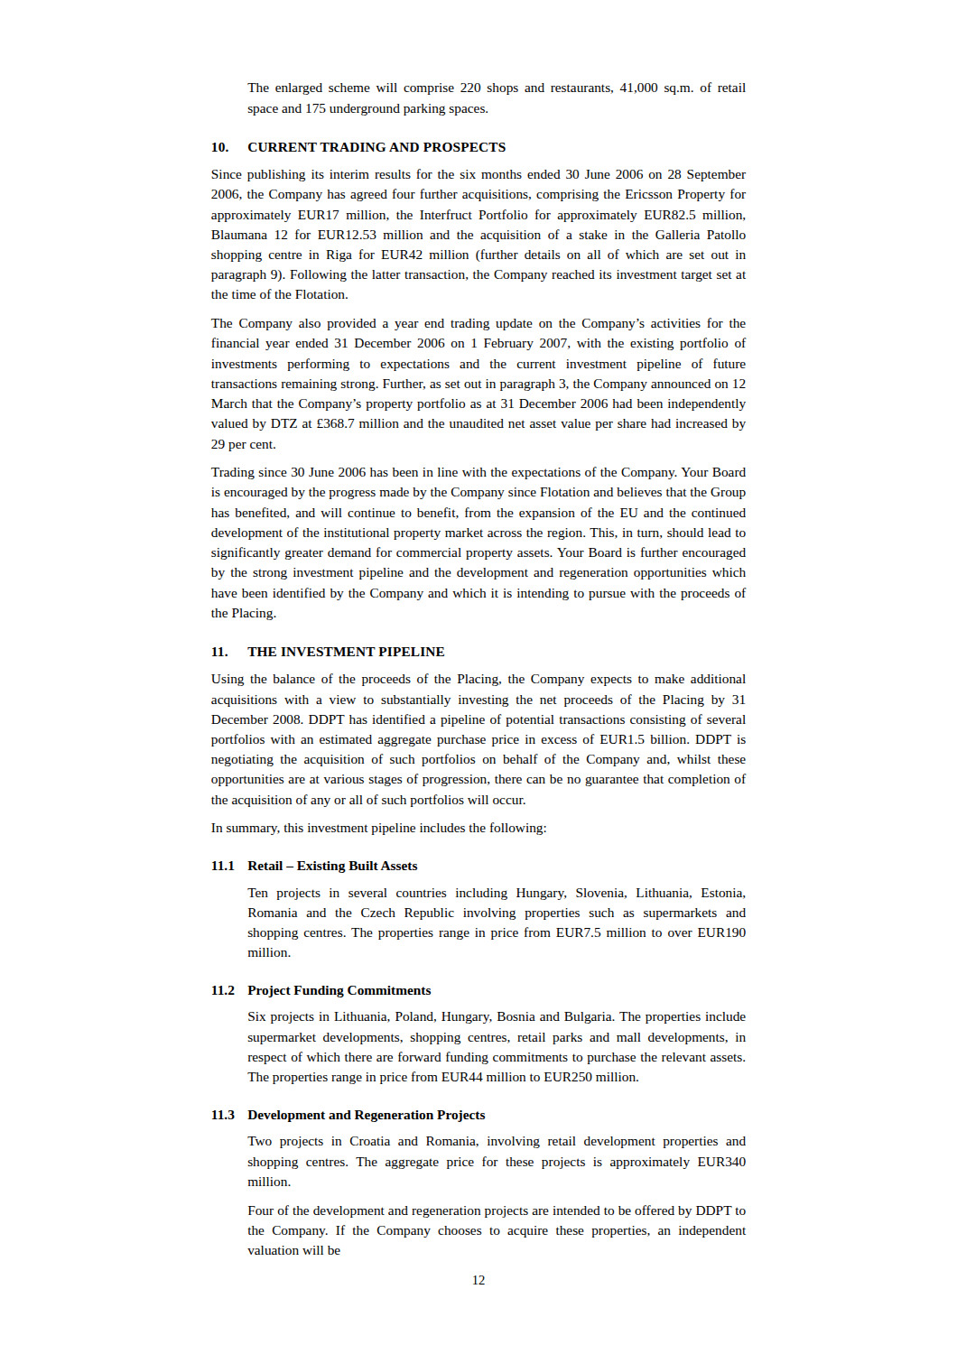The enlarged scheme will comprise 220 shops and restaurants, 41,000 sq.m. of retail space and 175 underground parking spaces.
10. Current Trading and Prospects
Since publishing its interim results for the six months ended 30 June 2006 on 28 September 2006, the Company has agreed four further acquisitions, comprising the Ericsson Property for approximately EUR17 million, the Interfruct Portfolio for approximately EUR82.5 million, Blaumana 12 for EUR12.53 million and the acquisition of a stake in the Galleria Patollo shopping centre in Riga for EUR42 million (further details on all of which are set out in paragraph 9). Following the latter transaction, the Company reached its investment target set at the time of the Flotation.
The Company also provided a year end trading update on the Company’s activities for the financial year ended 31 December 2006 on 1 February 2007, with the existing portfolio of investments performing to expectations and the current investment pipeline of future transactions remaining strong. Further, as set out in paragraph 3, the Company announced on 12 March that the Company’s property portfolio as at 31 December 2006 had been independently valued by DTZ at £368.7 million and the unaudited net asset value per share had increased by 29 per cent.
Trading since 30 June 2006 has been in line with the expectations of the Company. Your Board is encouraged by the progress made by the Company since Flotation and believes that the Group has benefited, and will continue to benefit, from the expansion of the EU and the continued development of the institutional property market across the region. This, in turn, should lead to significantly greater demand for commercial property assets. Your Board is further encouraged by the strong investment pipeline and the development and regeneration opportunities which have been identified by the Company and which it is intending to pursue with the proceeds of the Placing.
11. The Investment Pipeline
Using the balance of the proceeds of the Placing, the Company expects to make additional acquisitions with a view to substantially investing the net proceeds of the Placing by 31 December 2008. DDPT has identified a pipeline of potential transactions consisting of several portfolios with an estimated aggregate purchase price in excess of EUR1.5 billion. DDPT is negotiating the acquisition of such portfolios on behalf of the Company and, whilst these opportunities are at various stages of progression, there can be no guarantee that completion of the acquisition of any or all of such portfolios will occur.
In summary, this investment pipeline includes the following:
11.1 Retail – Existing Built Assets
Ten projects in several countries including Hungary, Slovenia, Lithuania, Estonia, Romania and the Czech Republic involving properties such as supermarkets and shopping centres. The properties range in price from EUR7.5 million to over EUR190 million.
11.2 Project Funding Commitments
Six projects in Lithuania, Poland, Hungary, Bosnia and Bulgaria. The properties include supermarket developments, shopping centres, retail parks and mall developments, in respect of which there are forward funding commitments to purchase the relevant assets. The properties range in price from EUR44 million to EUR250 million.
11.3 Development and Regeneration Projects
Two projects in Croatia and Romania, involving retail development properties and shopping centres. The aggregate price for these projects is approximately EUR340 million.
Four of the development and regeneration projects are intended to be offered by DDPT to the Company. If the Company chooses to acquire these properties, an independent valuation will be
12